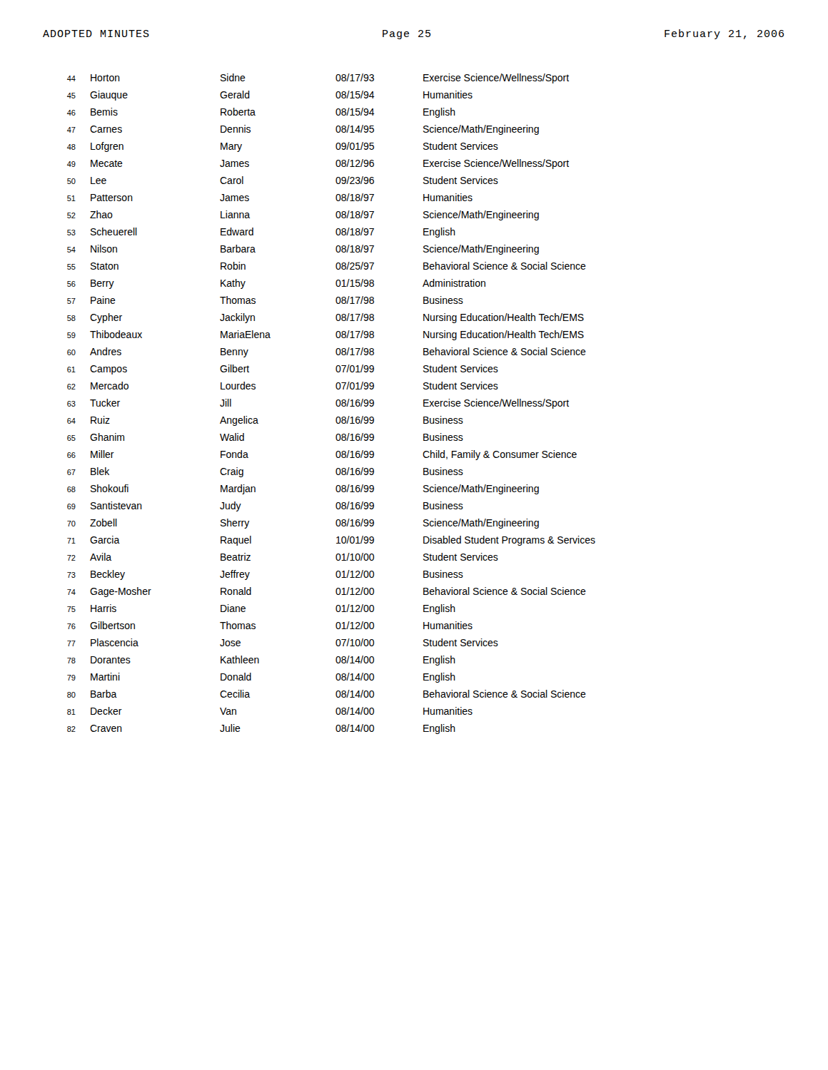ADOPTED MINUTES
Page 25
February 21, 2006
| 44 | Horton | Sidne | 08/17/93 | Exercise Science/Wellness/Sport |
| 45 | Giauque | Gerald | 08/15/94 | Humanities |
| 46 | Bemis | Roberta | 08/15/94 | English |
| 47 | Carnes | Dennis | 08/14/95 | Science/Math/Engineering |
| 48 | Lofgren | Mary | 09/01/95 | Student Services |
| 49 | Mecate | James | 08/12/96 | Exercise Science/Wellness/Sport |
| 50 | Lee | Carol | 09/23/96 | Student Services |
| 51 | Patterson | James | 08/18/97 | Humanities |
| 52 | Zhao | Lianna | 08/18/97 | Science/Math/Engineering |
| 53 | Scheuerell | Edward | 08/18/97 | English |
| 54 | Nilson | Barbara | 08/18/97 | Science/Math/Engineering |
| 55 | Staton | Robin | 08/25/97 | Behavioral Science & Social Science |
| 56 | Berry | Kathy | 01/15/98 | Administration |
| 57 | Paine | Thomas | 08/17/98 | Business |
| 58 | Cypher | Jackilyn | 08/17/98 | Nursing Education/Health Tech/EMS |
| 59 | Thibodeaux | MariaElena | 08/17/98 | Nursing Education/Health Tech/EMS |
| 60 | Andres | Benny | 08/17/98 | Behavioral Science & Social Science |
| 61 | Campos | Gilbert | 07/01/99 | Student Services |
| 62 | Mercado | Lourdes | 07/01/99 | Student Services |
| 63 | Tucker | Jill | 08/16/99 | Exercise Science/Wellness/Sport |
| 64 | Ruiz | Angelica | 08/16/99 | Business |
| 65 | Ghanim | Walid | 08/16/99 | Business |
| 66 | Miller | Fonda | 08/16/99 | Child, Family & Consumer Science |
| 67 | Blek | Craig | 08/16/99 | Business |
| 68 | Shokoufi | Mardjan | 08/16/99 | Science/Math/Engineering |
| 69 | Santistevan | Judy | 08/16/99 | Business |
| 70 | Zobell | Sherry | 08/16/99 | Science/Math/Engineering |
| 71 | Garcia | Raquel | 10/01/99 | Disabled Student Programs & Services |
| 72 | Avila | Beatriz | 01/10/00 | Student Services |
| 73 | Beckley | Jeffrey | 01/12/00 | Business |
| 74 | Gage-Mosher | Ronald | 01/12/00 | Behavioral Science & Social Science |
| 75 | Harris | Diane | 01/12/00 | English |
| 76 | Gilbertson | Thomas | 01/12/00 | Humanities |
| 77 | Plascencia | Jose | 07/10/00 | Student Services |
| 78 | Dorantes | Kathleen | 08/14/00 | English |
| 79 | Martini | Donald | 08/14/00 | English |
| 80 | Barba | Cecilia | 08/14/00 | Behavioral Science & Social Science |
| 81 | Decker | Van | 08/14/00 | Humanities |
| 82 | Craven | Julie | 08/14/00 | English |